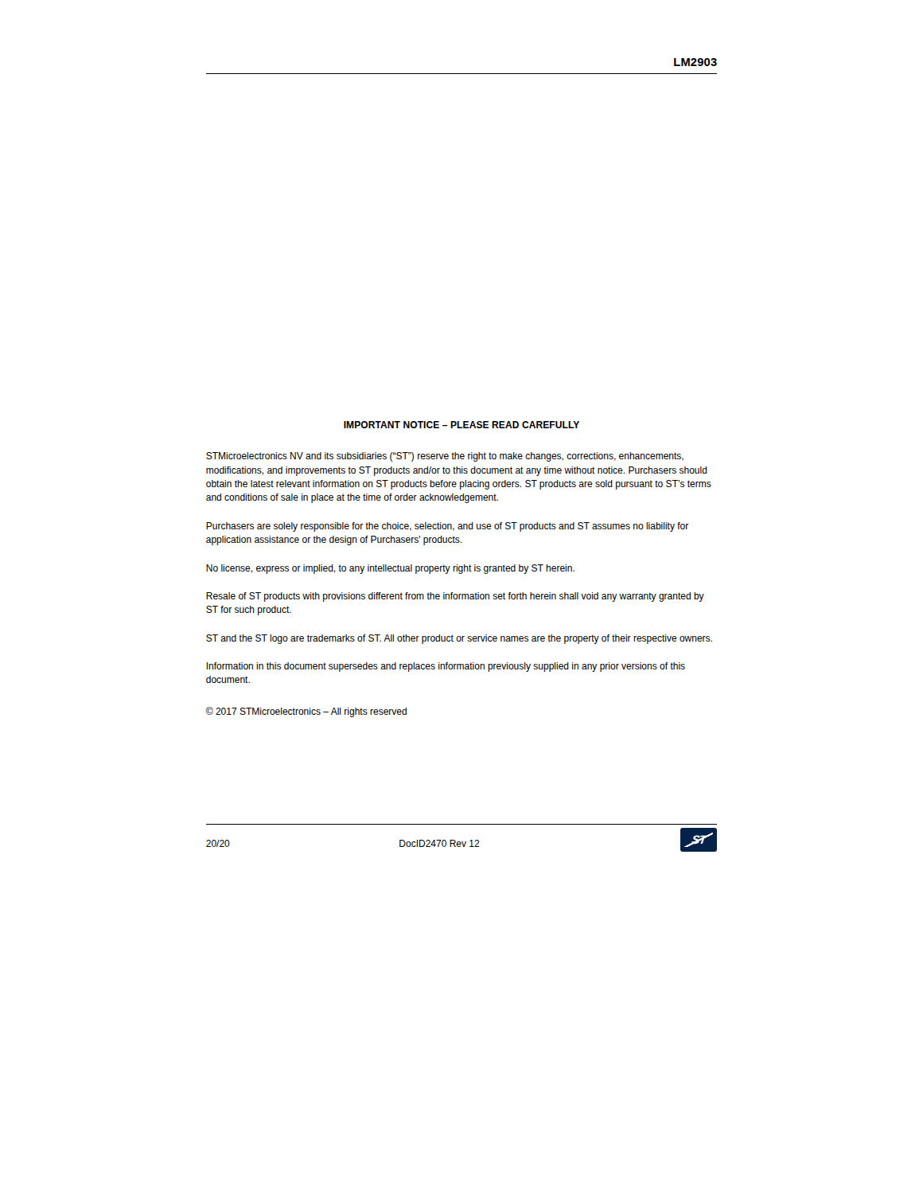LM2903
IMPORTANT NOTICE – PLEASE READ CAREFULLY
STMicroelectronics NV and its subsidiaries (“ST”) reserve the right to make changes, corrections, enhancements, modifications, and improvements to ST products and/or to this document at any time without notice. Purchasers should obtain the latest relevant information on ST products before placing orders. ST products are sold pursuant to ST’s terms and conditions of sale in place at the time of order acknowledgement.
Purchasers are solely responsible for the choice, selection, and use of ST products and ST assumes no liability for application assistance or the design of Purchasers' products.
No license, express or implied, to any intellectual property right is granted by ST herein.
Resale of ST products with provisions different from the information set forth herein shall void any warranty granted by ST for such product.
ST and the ST logo are trademarks of ST. All other product or service names are the property of their respective owners.
Information in this document supersedes and replaces information previously supplied in any prior versions of this document.
© 2017 STMicroelectronics – All rights reserved
20/20
DocID2470 Rev 12
ST